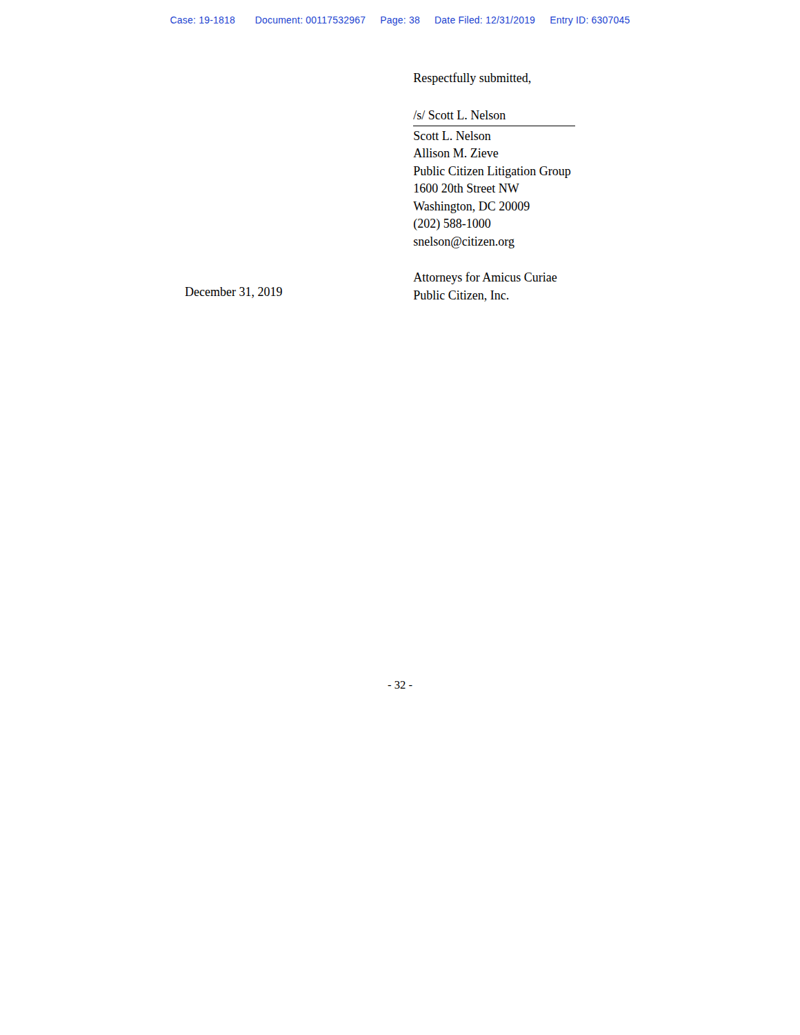Case: 19-1818 Document: 00117532967 Page: 38 Date Filed: 12/31/2019 Entry ID: 6307045
Respectfully submitted,
/s/ Scott L. Nelson Scott L. Nelson Allison M. Zieve Public Citizen Litigation Group 1600 20th Street NW Washington, DC 20009 (202) 588-1000 snelson@citizen.org
Attorneys for Amicus Curiae Public Citizen, Inc.
December 31, 2019
- 32 -